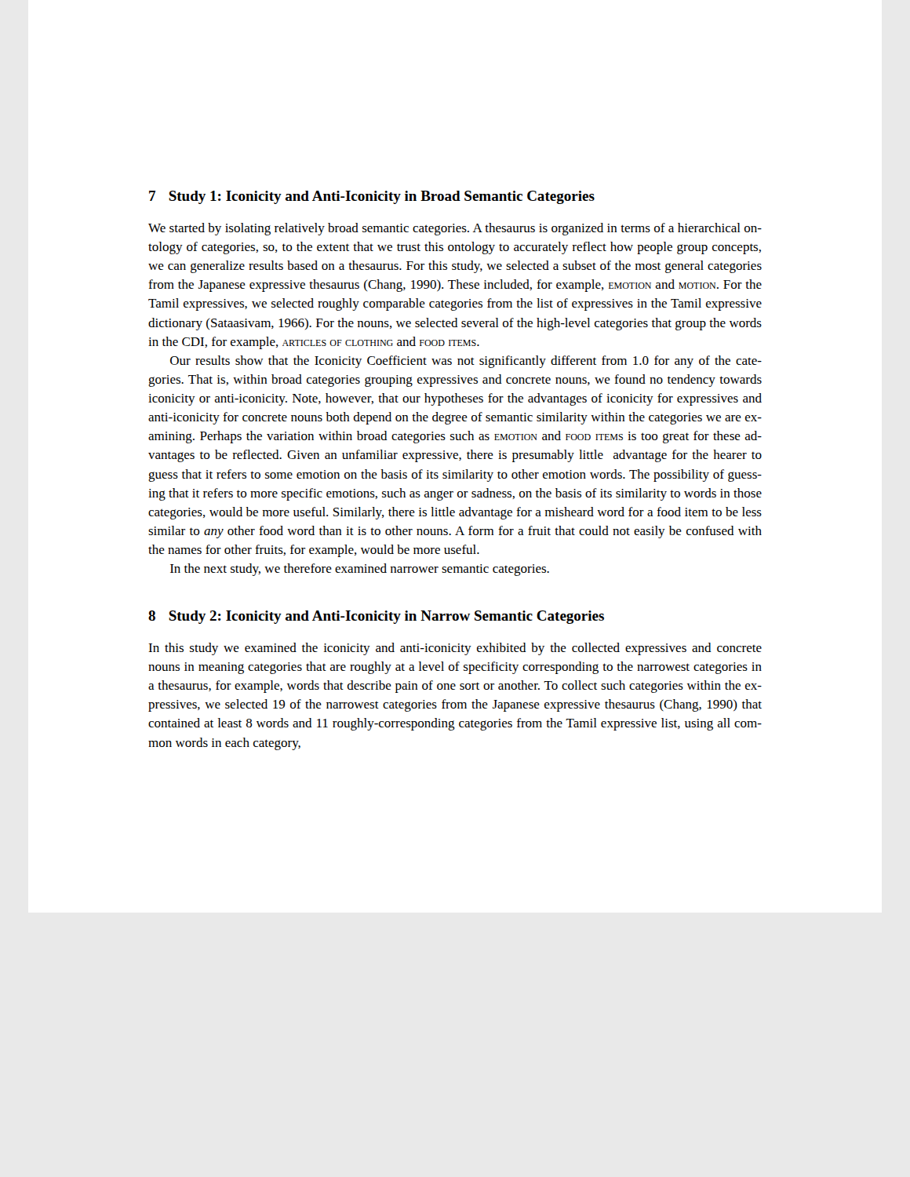7 Study 1: Iconicity and Anti-Iconicity in Broad Semantic Categories
We started by isolating relatively broad semantic categories. A thesaurus is organized in terms of a hierarchical ontology of categories, so, to the extent that we trust this ontology to accurately reflect how people group concepts, we can generalize results based on a thesaurus. For this study, we selected a subset of the most general categories from the Japanese expressive thesaurus (Chang, 1990). These included, for example, emotion and motion. For the Tamil expressives, we selected roughly comparable categories from the list of expressives in the Tamil expressive dictionary (Sataasivam, 1966). For the nouns, we selected several of the high-level categories that group the words in the CDI, for example, articles of clothing and food items.
Our results show that the Iconicity Coefficient was not significantly different from 1.0 for any of the categories. That is, within broad categories grouping expressives and concrete nouns, we found no tendency towards iconicity or anti-iconicity. Note, however, that our hypotheses for the advantages of iconicity for expressives and anti-iconicity for concrete nouns both depend on the degree of semantic similarity within the categories we are examining. Perhaps the variation within broad categories such as emotion and food items is too great for these advantages to be reflected. Given an unfamiliar expressive, there is presumably little advantage for the hearer to guess that it refers to some emotion on the basis of its similarity to other emotion words. The possibility of guessing that it refers to more specific emotions, such as anger or sadness, on the basis of its similarity to words in those categories, would be more useful. Similarly, there is little advantage for a misheard word for a food item to be less similar to any other food word than it is to other nouns. A form for a fruit that could not easily be confused with the names for other fruits, for example, would be more useful.
In the next study, we therefore examined narrower semantic categories.
8 Study 2: Iconicity and Anti-Iconicity in Narrow Semantic Categories
In this study we examined the iconicity and anti-iconicity exhibited by the collected expressives and concrete nouns in meaning categories that are roughly at a level of specificity corresponding to the narrowest categories in a thesaurus, for example, words that describe pain of one sort or another. To collect such categories within the expressives, we selected 19 of the narrowest categories from the Japanese expressive thesaurus (Chang, 1990) that contained at least 8 words and 11 roughly-corresponding categories from the Tamil expressive list, using all common words in each category,